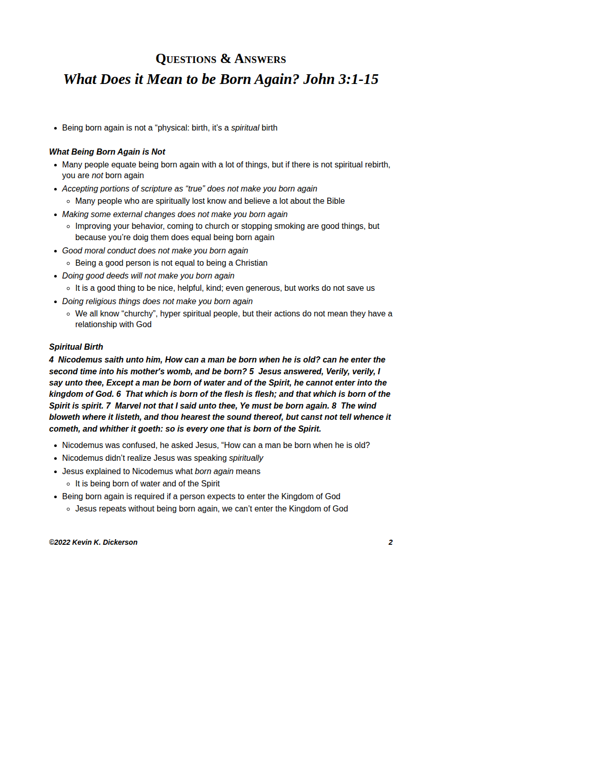Questions & Answers
What Does it Mean to be Born Again? John 3:1-15
Being born again is not a “physical: birth, it’s a spiritual birth
What Being Born Again is Not
Many people equate being born again with a lot of things, but if there is not spiritual rebirth, you are not born again
Accepting portions of scripture as “true” does not make you born again
Many people who are spiritually lost know and believe a lot about the Bible
Making some external changes does not make you born again
Improving your behavior, coming to church or stopping smoking are good things, but because you’re doig them does equal being born again
Good moral conduct does not make you born again
Being a good person is not equal to being a Christian
Doing good deeds will not make you born again
It is a good thing to be nice, helpful, kind; even generous, but works do not save us
Doing religious things does not make you born again
We all know “churchy”, hyper spiritual people, but their actions do not mean they have a relationship with God
Spiritual Birth
4 Nicodemus saith unto him, How can a man be born when he is old? can he enter the second time into his mother's womb, and be born? 5 Jesus answered, Verily, verily, I say unto thee, Except a man be born of water and of the Spirit, he cannot enter into the kingdom of God. 6 That which is born of the flesh is flesh; and that which is born of the Spirit is spirit. 7 Marvel not that I said unto thee, Ye must be born again. 8 The wind bloweth where it listeth, and thou hearest the sound thereof, but canst not tell whence it cometh, and whither it goeth: so is every one that is born of the Spirit.
Nicodemus was confused, he asked Jesus, “How can a man be born when he is old?
Nicodemus didn’t realize Jesus was speaking spiritually
Jesus explained to Nicodemus what born again means
It is being born of water and of the Spirit
Being born again is required if a person expects to enter the Kingdom of God
Jesus repeats without being born again, we can’t enter the Kingdom of God
©2022 Kevin K. Dickerson 2